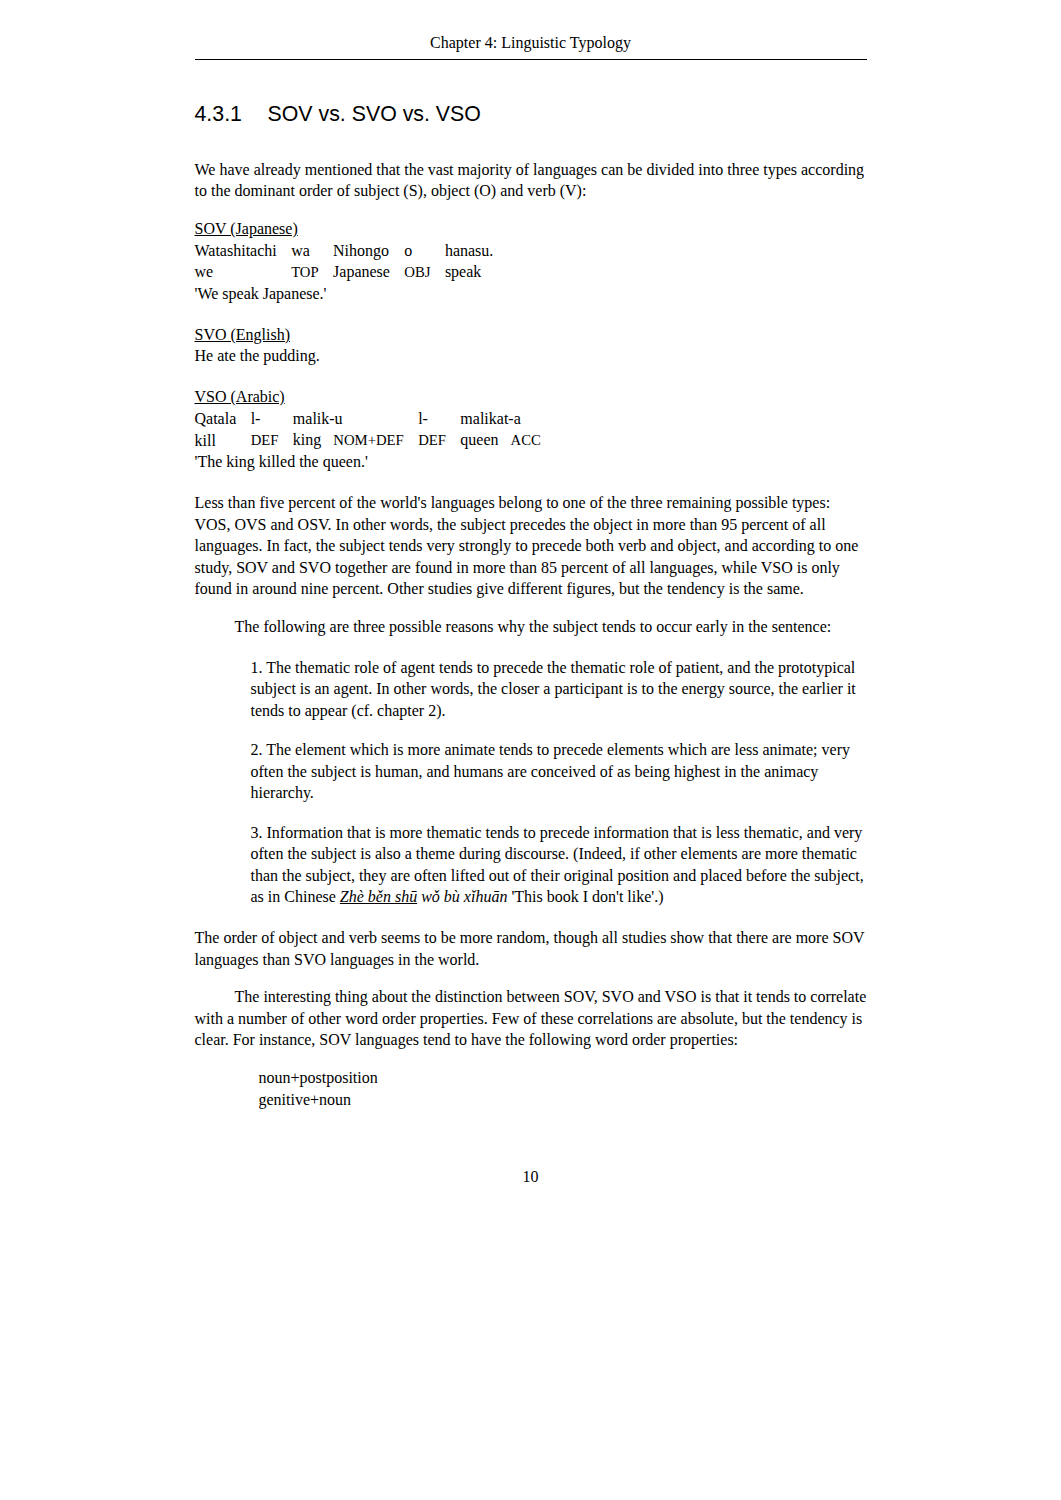Chapter 4: Linguistic Typology
4.3.1 SOV vs. SVO vs. VSO
We have already mentioned that the vast majority of languages can be divided into three types according to the dominant order of subject (S), object (O) and verb (V):
SOV (Japanese)
Watashitachi
wa
Nihongo
o
hanasu.
we
TOP
Japanese
OBJ
speak
'We speak Japanese.'
SVO (English)
He ate the pudding.
VSO (Arabic)
Qatala
l-
malik-u
l-
malikat-a
kill
DEF
king NOM+DEF
DEF
queen ACC
'The king killed the queen.'
Less than five percent of the world's languages belong to one of the three remaining possible types: VOS, OVS and OSV. In other words, the subject precedes the object in more than 95 percent of all languages. In fact, the subject tends very strongly to precede both verb and object, and according to one study, SOV and SVO together are found in more than 85 percent of all languages, while VSO is only found in around nine percent. Other studies give different figures, but the tendency is the same.
The following are three possible reasons why the subject tends to occur early in the sentence:
1. The thematic role of agent tends to precede the thematic role of patient, and the prototypical subject is an agent. In other words, the closer a participant is to the energy source, the earlier it tends to appear (cf. chapter 2).
2. The element which is more animate tends to precede elements which are less animate; very often the subject is human, and humans are conceived of as being highest in the animacy hierarchy.
3. Information that is more thematic tends to precede information that is less thematic, and very often the subject is also a theme during discourse. (Indeed, if other elements are more thematic than the subject, they are often lifted out of their original position and placed before the subject, as in Chinese Zhè běn shū wǒ bù xǐhuān 'This book I don't like'.)
The order of object and verb seems to be more random, though all studies show that there are more SOV languages than SVO languages in the world.
The interesting thing about the distinction between SOV, SVO and VSO is that it tends to correlate with a number of other word order properties. Few of these correlations are absolute, but the tendency is clear. For instance, SOV languages tend to have the following word order properties:
noun+postposition
genitive+noun
10